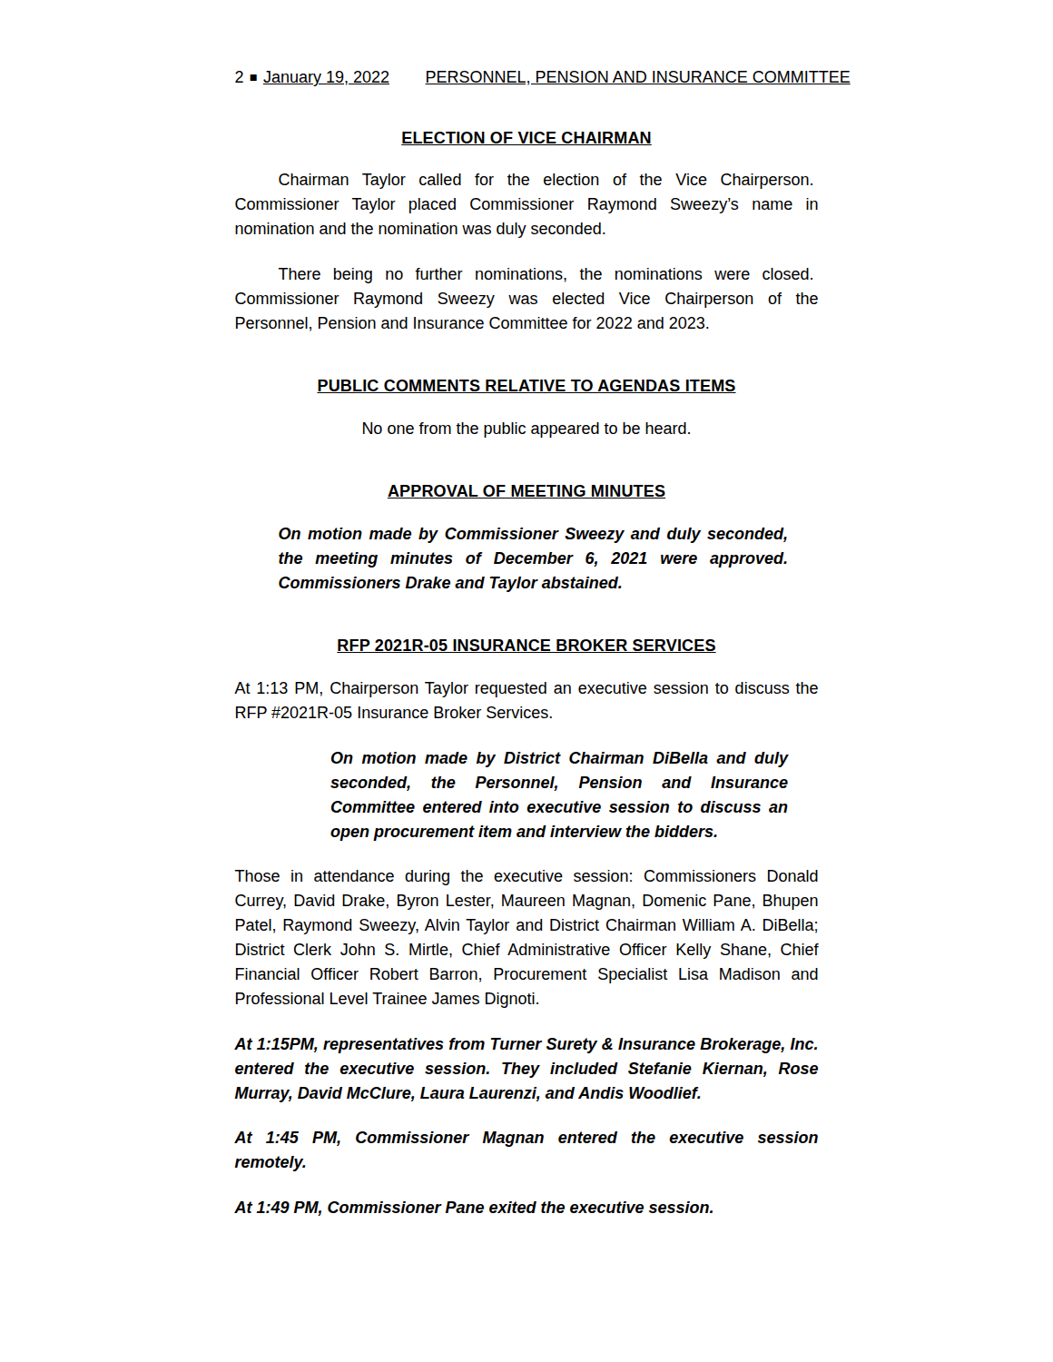2■January 19, 2022 PERSONNEL, PENSION AND INSURANCE COMMITTEE
ELECTION OF VICE CHAIRMAN
Chairman Taylor called for the election of the Vice Chairperson. Commissioner Taylor placed Commissioner Raymond Sweezy’s name in nomination and the nomination was duly seconded.
There being no further nominations, the nominations were closed. Commissioner Raymond Sweezy was elected Vice Chairperson of the Personnel, Pension and Insurance Committee for 2022 and 2023.
PUBLIC COMMENTS RELATIVE TO AGENDAS ITEMS
No one from the public appeared to be heard.
APPROVAL OF MEETING MINUTES
On motion made by Commissioner Sweezy and duly seconded, the meeting minutes of December 6, 2021 were approved. Commissioners Drake and Taylor abstained.
RFP 2021R-05 INSURANCE BROKER SERVICES
At 1:13 PM, Chairperson Taylor requested an executive session to discuss the RFP #2021R-05 Insurance Broker Services.
On motion made by District Chairman DiBella and duly seconded, the Personnel, Pension and Insurance Committee entered into executive session to discuss an open procurement item and interview the bidders.
Those in attendance during the executive session: Commissioners Donald Currey, David Drake, Byron Lester, Maureen Magnan, Domenic Pane, Bhupen Patel, Raymond Sweezy, Alvin Taylor and District Chairman William A. DiBella; District Clerk John S. Mirtle, Chief Administrative Officer Kelly Shane, Chief Financial Officer Robert Barron, Procurement Specialist Lisa Madison and Professional Level Trainee James Dignoti.
At 1:15PM, representatives from Turner Surety & Insurance Brokerage, Inc. entered the executive session. They included Stefanie Kiernan, Rose Murray, David McClure, Laura Laurenzi, and Andis Woodlief.
At 1:45 PM, Commissioner Magnan entered the executive session remotely.
At 1:49 PM, Commissioner Pane exited the executive session.